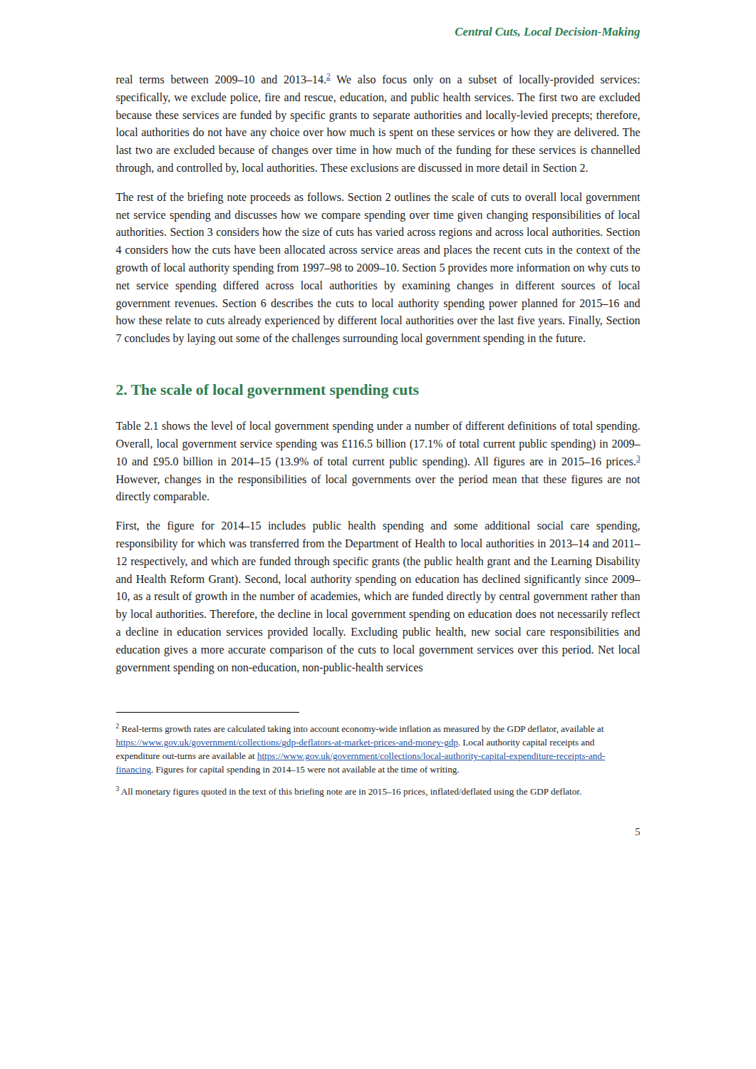Central Cuts, Local Decision-Making
real terms between 2009–10 and 2013–14.2 We also focus only on a subset of locally-provided services: specifically, we exclude police, fire and rescue, education, and public health services. The first two are excluded because these services are funded by specific grants to separate authorities and locally-levied precepts; therefore, local authorities do not have any choice over how much is spent on these services or how they are delivered. The last two are excluded because of changes over time in how much of the funding for these services is channelled through, and controlled by, local authorities. These exclusions are discussed in more detail in Section 2.
The rest of the briefing note proceeds as follows. Section 2 outlines the scale of cuts to overall local government net service spending and discusses how we compare spending over time given changing responsibilities of local authorities. Section 3 considers how the size of cuts has varied across regions and across local authorities. Section 4 considers how the cuts have been allocated across service areas and places the recent cuts in the context of the growth of local authority spending from 1997–98 to 2009–10. Section 5 provides more information on why cuts to net service spending differed across local authorities by examining changes in different sources of local government revenues. Section 6 describes the cuts to local authority spending power planned for 2015–16 and how these relate to cuts already experienced by different local authorities over the last five years. Finally, Section 7 concludes by laying out some of the challenges surrounding local government spending in the future.
2. The scale of local government spending cuts
Table 2.1 shows the level of local government spending under a number of different definitions of total spending. Overall, local government service spending was £116.5 billion (17.1% of total current public spending) in 2009–10 and £95.0 billion in 2014–15 (13.9% of total current public spending). All figures are in 2015–16 prices.3 However, changes in the responsibilities of local governments over the period mean that these figures are not directly comparable.
First, the figure for 2014–15 includes public health spending and some additional social care spending, responsibility for which was transferred from the Department of Health to local authorities in 2013–14 and 2011–12 respectively, and which are funded through specific grants (the public health grant and the Learning Disability and Health Reform Grant). Second, local authority spending on education has declined significantly since 2009–10, as a result of growth in the number of academies, which are funded directly by central government rather than by local authorities. Therefore, the decline in local government spending on education does not necessarily reflect a decline in education services provided locally. Excluding public health, new social care responsibilities and education gives a more accurate comparison of the cuts to local government services over this period. Net local government spending on non-education, non-public-health services
2 Real-terms growth rates are calculated taking into account economy-wide inflation as measured by the GDP deflator, available at https://www.gov.uk/government/collections/gdp-deflators-at-market-prices-and-money-gdp. Local authority capital receipts and expenditure out-turns are available at https://www.gov.uk/government/collections/local-authority-capital-expenditure-receipts-and-financing. Figures for capital spending in 2014–15 were not available at the time of writing.
3 All monetary figures quoted in the text of this briefing note are in 2015–16 prices, inflated/deflated using the GDP deflator.
5